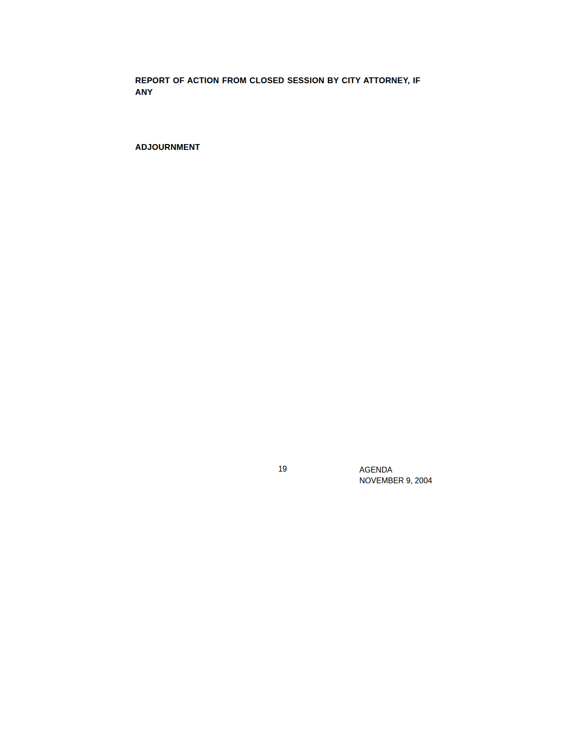REPORT OF ACTION FROM CLOSED SESSION BY CITY ATTORNEY, IF ANY
ADJOURNMENT
19
AGENDA
NOVEMBER 9, 2004